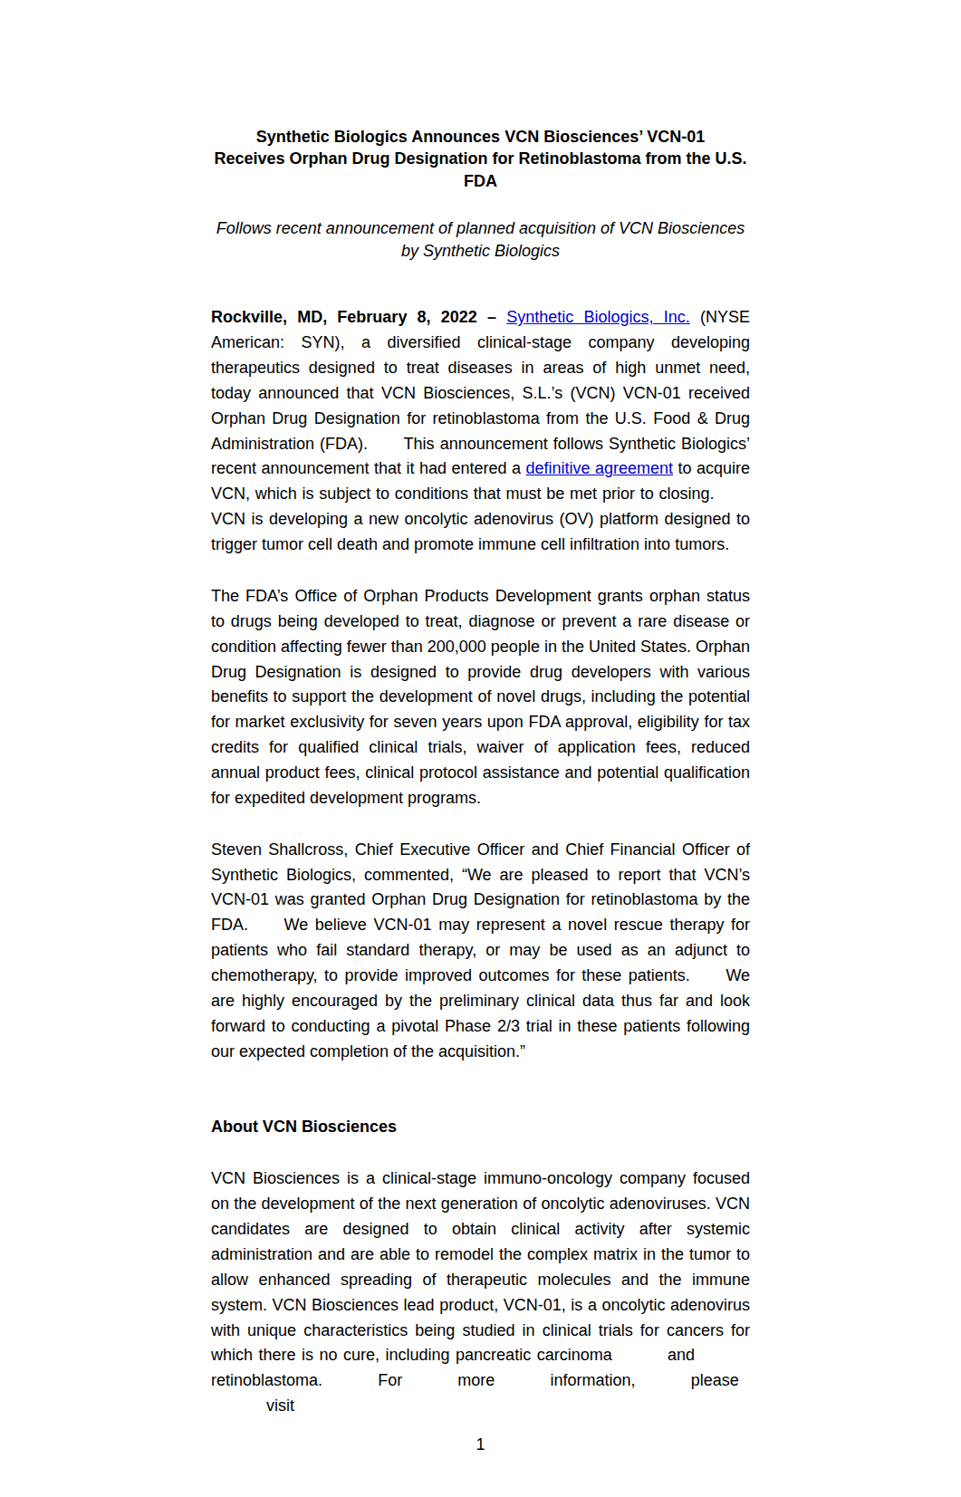Synthetic Biologics Announces VCN Biosciences’ VCN-01
Receives Orphan Drug Designation for Retinoblastoma from the U.S. FDA
Follows recent announcement of planned acquisition of VCN Biosciences by Synthetic Biologics
Rockville, MD, February 8, 2022 – Synthetic Biologics, Inc. (NYSE American: SYN), a diversified clinical-stage company developing therapeutics designed to treat diseases in areas of high unmet need, today announced that VCN Biosciences, S.L.’s (VCN) VCN-01 received Orphan Drug Designation for retinoblastoma from the U.S. Food & Drug Administration (FDA). This announcement follows Synthetic Biologics’ recent announcement that it had entered a definitive agreement to acquire VCN, which is subject to conditions that must be met prior to closing. VCN is developing a new oncolytic adenovirus (OV) platform designed to trigger tumor cell death and promote immune cell infiltration into tumors.
The FDA’s Office of Orphan Products Development grants orphan status to drugs being developed to treat, diagnose or prevent a rare disease or condition affecting fewer than 200,000 people in the United States. Orphan Drug Designation is designed to provide drug developers with various benefits to support the development of novel drugs, including the potential for market exclusivity for seven years upon FDA approval, eligibility for tax credits for qualified clinical trials, waiver of application fees, reduced annual product fees, clinical protocol assistance and potential qualification for expedited development programs.
Steven Shallcross, Chief Executive Officer and Chief Financial Officer of Synthetic Biologics, commented, “We are pleased to report that VCN’s VCN-01 was granted Orphan Drug Designation for retinoblastoma by the FDA. We believe VCN-01 may represent a novel rescue therapy for patients who fail standard therapy, or may be used as an adjunct to chemotherapy, to provide improved outcomes for these patients. We are highly encouraged by the preliminary clinical data thus far and look forward to conducting a pivotal Phase 2/3 trial in these patients following our expected completion of the acquisition.”
About VCN Biosciences
VCN Biosciences is a clinical-stage immuno-oncology company focused on the development of the next generation of oncolytic adenoviruses. VCN candidates are designed to obtain clinical activity after systemic administration and are able to remodel the complex matrix in the tumor to allow enhanced spreading of therapeutic molecules and the immune system. VCN Biosciences lead product, VCN-01, is a oncolytic adenovirus with unique characteristics being studied in clinical trials for cancers for which there is no cure, including pancreatic carcinoma and retinoblastoma. For more information, please visit
1